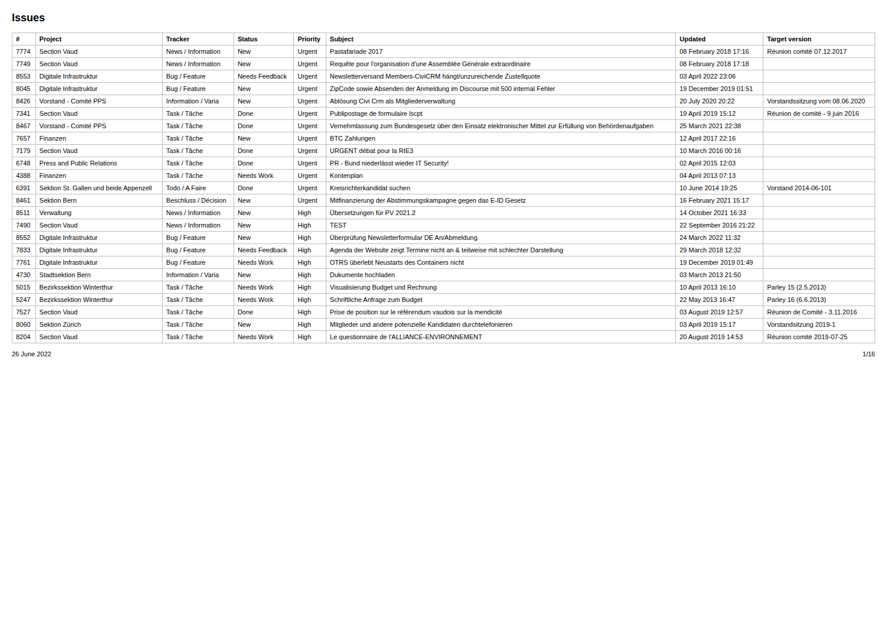Issues
| # | Project | Tracker | Status | Priority | Subject | Updated | Target version |
| --- | --- | --- | --- | --- | --- | --- | --- |
| 7774 | Section Vaud | News / Information | New | Urgent | Pastafariade 2017 | 08 February 2018 17:16 | Réunion comité 07.12.2017 |
| 7749 | Section Vaud | News / Information | New | Urgent | Requête pour l'organisation d'une Assemblée Générale extraordinaire | 08 February 2018 17:18 | |
| 8553 | Digitale Infrastruktur | Bug / Feature | Needs Feedback | Urgent | Newsletterversand Members-CiviCRM hängt/unzureichende Zustellquote | 03 April 2022 23:06 | |
| 8045 | Digitale Infrastruktur | Bug / Feature | New | Urgent | ZipCode sowie Absenden der Anmeldung im Discourse mit 500 internal Fehler | 19 December 2019 01:51 | |
| 8426 | Vorstand - Comité PPS | Information / Varia | New | Urgent | Ablösung Civi Crm als Mitgliederverwaltung | 20 July 2020 20:22 | Vorstandssitzung vom 08.06.2020 |
| 7341 | Section Vaud | Task / Tâche | Done | Urgent | Publipostage de formulaire lscpt | 19 April 2019 15:12 | Réunion de comité - 9 juin 2016 |
| 8467 | Vorstand - Comité PPS | Task / Tâche | Done | Urgent | Vernehmlassung zum Bundesgesetz über den Einsatz elektronischer Mittel zur Erfüllung von Behördenaufgaben | 25 March 2021 22:38 | |
| 7657 | Finanzen | Task / Tâche | New | Urgent | BTC Zahlungen | 12 April 2017 22:16 | |
| 7179 | Section Vaud | Task / Tâche | Done | Urgent | URGENT débat pour la RIE3 | 10 March 2016 00:16 | |
| 6748 | Press and Public Relations | Task / Tâche | Done | Urgent | PR - Bund niederlässt wieder IT Security! | 02 April 2015 12:03 | |
| 4388 | Finanzen | Task / Tâche | Needs Work | Urgent | Kontenplan | 04 April 2013 07:13 | |
| 6391 | Sektion St. Gallen und beide Appenzell | Todo / A Faire | Done | Urgent | Kreisrichterkandidat suchen | 10 June 2014 19:25 | Vorstand 2014-06-101 |
| 8461 | Sektion Bern | Beschluss / Décision | New | Urgent | Mitfinanzierung der Abstimmungskampagne gegen das E-ID Gesetz | 16 February 2021 15:17 | |
| 8511 | Verwaltung | News / Information | New | High | Übersetzungen für PV 2021.2 | 14 October 2021 16:33 | |
| 7490 | Section Vaud | News / Information | New | High | TEST | 22 September 2016 21:22 | |
| 8552 | Digitale Infrastruktur | Bug / Feature | New | High | Überprüfung Newsletterformular DE An/Abmeldung | 24 March 2022 11:32 | |
| 7833 | Digitale Infrastruktur | Bug / Feature | Needs Feedback | High | Agenda der Website zeigt Termine nicht an & teilweise mit schlechter Darstellung | 29 March 2018 12:32 | |
| 7761 | Digitale Infrastruktur | Bug / Feature | Needs Work | High | OTRS überlebt Neustarts des Containers nicht | 19 December 2019 01:49 | |
| 4730 | Stadtsektion Bern | Information / Varia | New | High | Dukumente hochladen | 03 March 2013 21:50 | |
| 5015 | Bezirkssektion Winterthur | Task / Tâche | Needs Work | High | Visualisierung Budget und Rechnung | 10 April 2013 16:10 | Parley 15 (2.5.2013) |
| 5247 | Bezirkssektion Winterthur | Task / Tâche | Needs Work | High | Schriftliche Anfrage zum Budget | 22 May 2013 16:47 | Parley 16 (6.6.2013) |
| 7527 | Section Vaud | Task / Tâche | Done | High | Prise de position sur le référendum vaudois sur la mendicité | 03 August 2019 12:57 | Réunion de Comité - 3.11.2016 |
| 8060 | Sektion Zürich | Task / Tâche | New | High | Mitglieder und andere potenzielle Kandidaten durchtelefonieren | 03 April 2019 15:17 | Vorstandsitzung 2019-1 |
| 8204 | Section Vaud | Task / Tâche | Needs Work | High | Le questionnaire de l'ALLIANCE-ENVIRONNEMENT | 20 August 2019 14:53 | Réunion comité 2019-07-25 |
26 June 2022 1/16